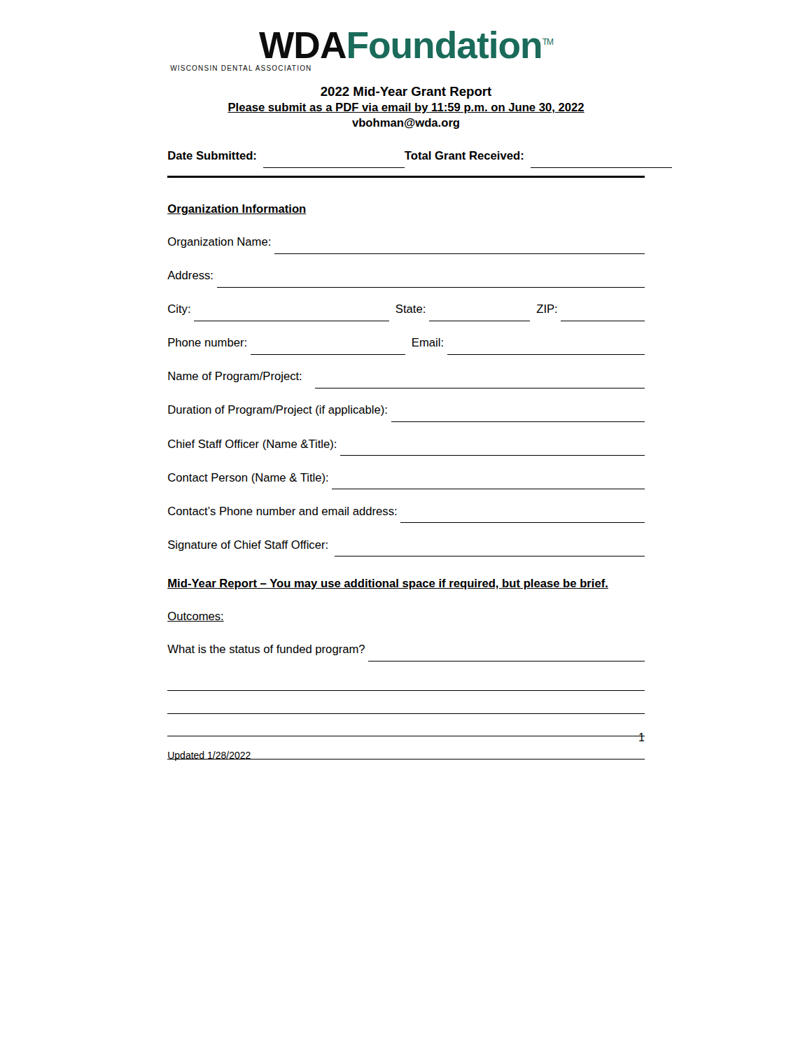WD AFoundation TM
WISCONSIN DENTAL ASSOCIATION
2022 Mid-Year Grant Report
Please submit as a PDF via email by 11:59 p.m. on June 30, 2022
vbohman@wda.org
Date Submitted: Total Grant Received:
Organization Information
Organization Name:
Address:
City: State: ZIP:
Phone number: Email:
Name of Program/Project:
Duration of Program/Project (if applicable):
Chief Staff Officer (Name &Title):
Contact Person (Name & Title):
Contact’s Phone number and email address:
Signature of Chief Staff Officer:
Mid-Year Report – You may use additional space if required, but please be brief.
Outcomes:
What is the status of funded program?
1
Updated 1/28/2022